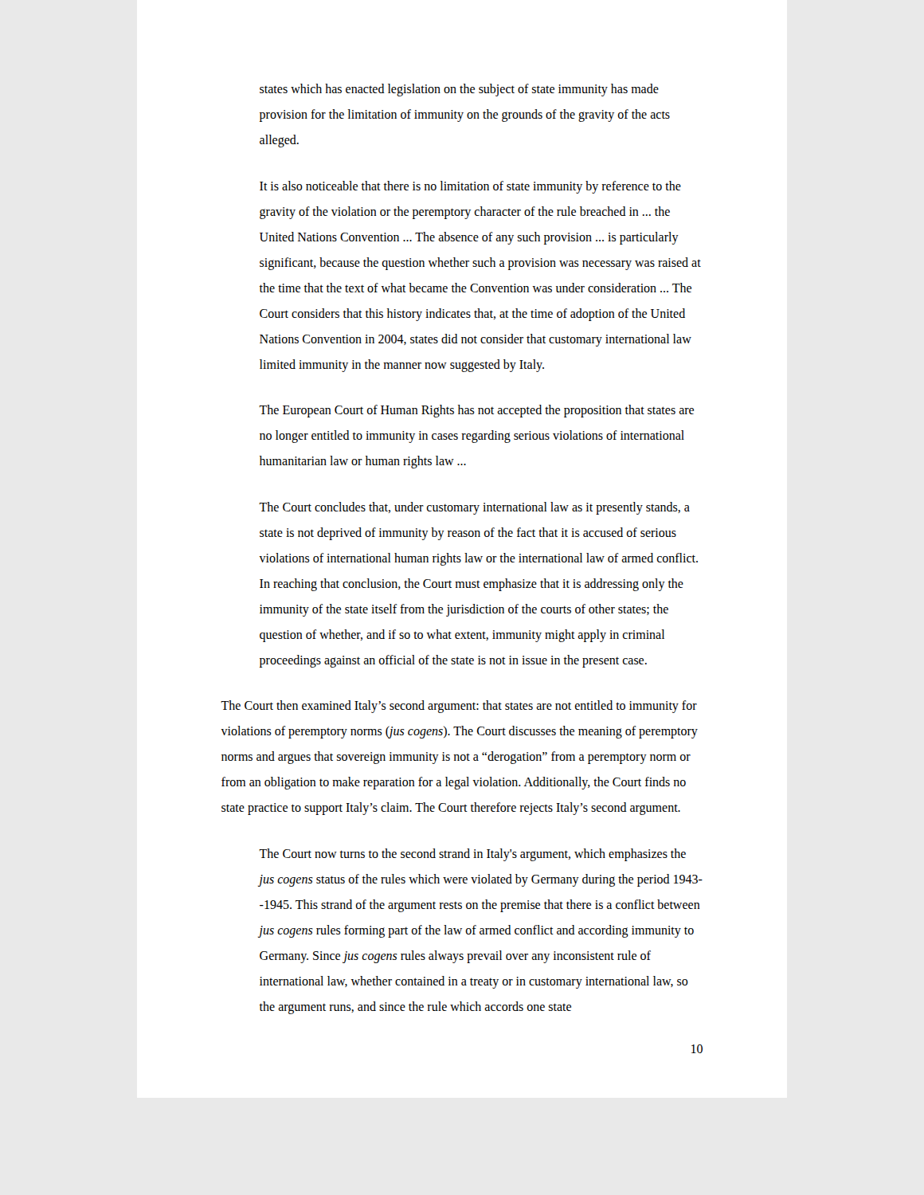states which has enacted legislation on the subject of state immunity has made provision for the limitation of immunity on the grounds of the gravity of the acts alleged.
It is also noticeable that there is no limitation of state immunity by reference to the gravity of the violation or the peremptory character of the rule breached in ... the United Nations Convention ... The absence of any such provision ... is particularly significant, because the question whether such a provision was necessary was raised at the time that the text of what became the Convention was under consideration ... The Court considers that this history indicates that, at the time of adoption of the United Nations Convention in 2004, states did not consider that customary international law limited immunity in the manner now suggested by Italy.
The European Court of Human Rights has not accepted the proposition that states are no longer entitled to immunity in cases regarding serious violations of international humanitarian law or human rights law ...
The Court concludes that, under customary international law as it presently stands, a state is not deprived of immunity by reason of the fact that it is accused of serious violations of international human rights law or the international law of armed conflict. In reaching that conclusion, the Court must emphasize that it is addressing only the immunity of the state itself from the jurisdiction of the courts of other states; the question of whether, and if so to what extent, immunity might apply in criminal proceedings against an official of the state is not in issue in the present case.
The Court then examined Italy’s second argument: that states are not entitled to immunity for violations of peremptory norms (jus cogens). The Court discusses the meaning of peremptory norms and argues that sovereign immunity is not a “derogation” from a peremptory norm or from an obligation to make reparation for a legal violation. Additionally, the Court finds no state practice to support Italy’s claim. The Court therefore rejects Italy’s second argument.
The Court now turns to the second strand in Italy's argument, which emphasizes the jus cogens status of the rules which were violated by Germany during the period 1943--1945. This strand of the argument rests on the premise that there is a conflict between jus cogens rules forming part of the law of armed conflict and according immunity to Germany. Since jus cogens rules always prevail over any inconsistent rule of international law, whether contained in a treaty or in customary international law, so the argument runs, and since the rule which accords one state
10